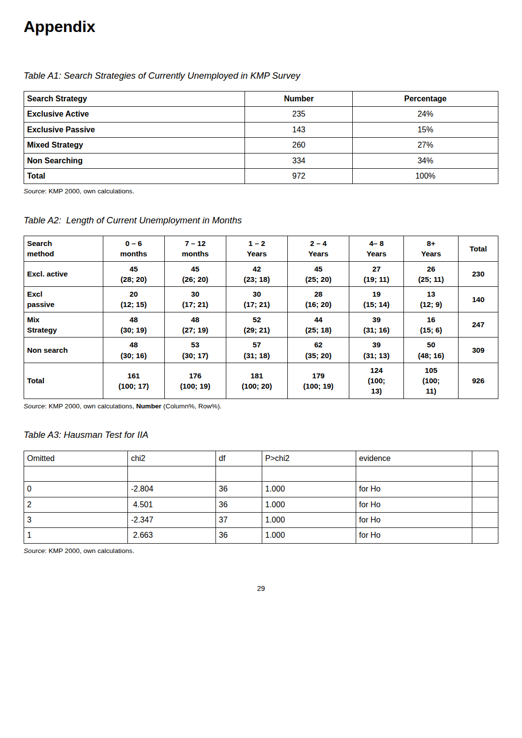Appendix
Table A1: Search Strategies of Currently Unemployed in KMP Survey
| Search Strategy | Number | Percentage |
| --- | --- | --- |
| Exclusive Active | 235 | 24% |
| Exclusive Passive | 143 | 15% |
| Mixed Strategy | 260 | 27% |
| Non Searching | 334 | 34% |
| Total | 972 | 100% |
Source: KMP 2000, own calculations.
Table A2: Length of Current Unemployment in Months
| Search method | 0 – 6 months | 7 – 12 months | 1 – 2 Years | 2 – 4 Years | 4– 8 Years | 8+ Years | Total |
| --- | --- | --- | --- | --- | --- | --- | --- |
| Excl. active | 45 (28; 20) | 45 (26; 20) | 42 (23; 18) | 45 (25; 20) | 27 (19; 11) | 26 (25; 11) | 230 |
| Excl passive | 20 (12; 15) | 30 (17; 21) | 30 (17; 21) | 28 (16; 20) | 19 (15; 14) | 13 (12; 9) | 140 |
| Mix Strategy | 48 (30; 19) | 48 (27; 19) | 52 (29; 21) | 44 (25; 18) | 39 (31; 16) | 16 (15; 6) | 247 |
| Non search | 48 (30; 16) | 53 (30; 17) | 57 (31; 18) | 62 (35; 20) | 39 (31; 13) | 50 (48; 16) | 309 |
| Total | 161 (100; 17) | 176 (100; 19) | 181 (100; 20) | 179 (100; 19) | 124 (100; 13) | 105 (100; 11) | 926 |
Source: KMP 2000, own calculations, Number (Column%, Row%).
Table A3: Hausman Test for IIA
| Omitted | chi2 | df | P>chi2 | evidence | |
| --- | --- | --- | --- | --- | --- |
| 0 | -2.804 | 36 | 1.000 | for Ho | |
| 2 | 4.501 | 36 | 1.000 | for Ho | |
| 3 | -2.347 | 37 | 1.000 | for Ho | |
| 1 | 2.663 | 36 | 1.000 | for Ho | |
Source: KMP 2000, own calculations.
29